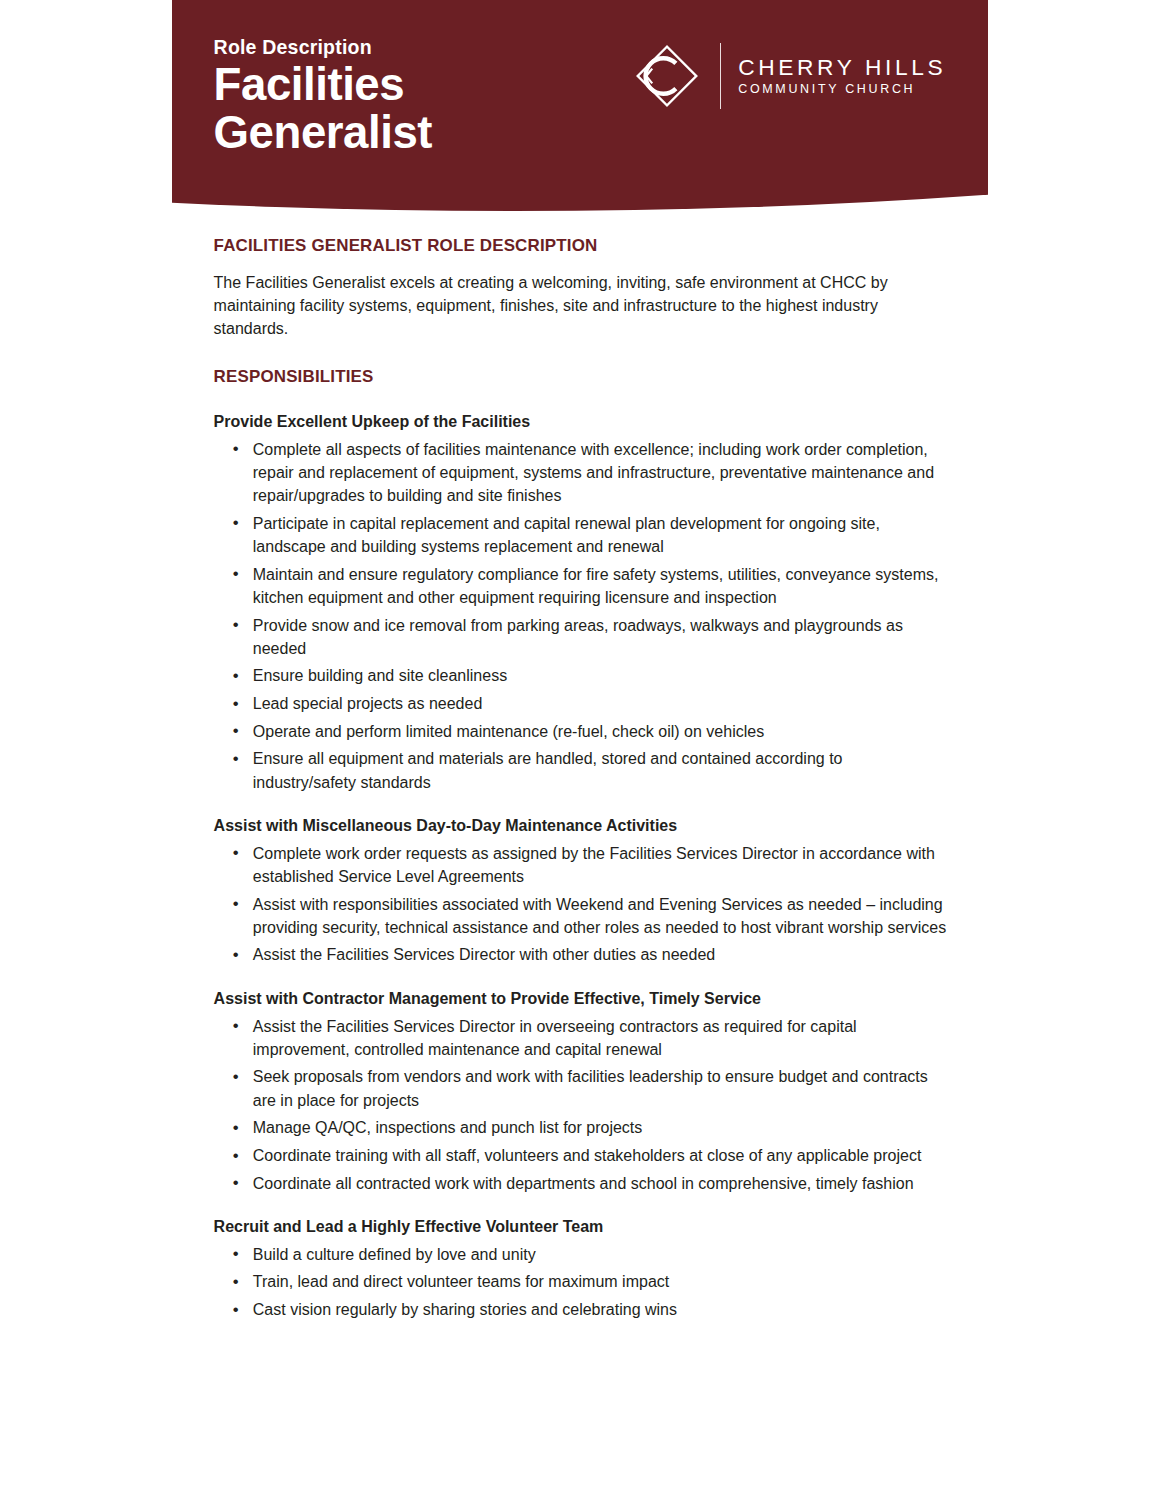Role Description
Facilities Generalist
CHERRY HILLS COMMUNITY CHURCH
Facilities Generalist Role Description
The Facilities Generalist excels at creating a welcoming, inviting, safe environment at CHCC by maintaining facility systems, equipment, finishes, site and infrastructure to the highest industry standards.
Responsibilities
Provide Excellent Upkeep of the Facilities
Complete all aspects of facilities maintenance with excellence; including work order completion, repair and replacement of equipment, systems and infrastructure, preventative maintenance and repair/upgrades to building and site finishes
Participate in capital replacement and capital renewal plan development for ongoing site, landscape and building systems replacement and renewal
Maintain and ensure regulatory compliance for fire safety systems, utilities, conveyance systems, kitchen equipment and other equipment requiring licensure and inspection
Provide snow and ice removal from parking areas, roadways, walkways and playgrounds as needed
Ensure building and site cleanliness
Lead special projects as needed
Operate and perform limited maintenance (re-fuel, check oil) on vehicles
Ensure all equipment and materials are handled, stored and contained according to industry/safety standards
Assist with Miscellaneous Day-to-Day Maintenance Activities
Complete work order requests as assigned by the Facilities Services Director in accordance with established Service Level Agreements
Assist with responsibilities associated with Weekend and Evening Services as needed – including providing security, technical assistance and other roles as needed to host vibrant worship services
Assist the Facilities Services Director with other duties as needed
Assist with Contractor Management to Provide Effective, Timely Service
Assist the Facilities Services Director in overseeing contractors as required for capital improvement, controlled maintenance and capital renewal
Seek proposals from vendors and work with facilities leadership to ensure budget and contracts are in place for projects
Manage QA/QC, inspections and punch list for projects
Coordinate training with all staff, volunteers and stakeholders at close of any applicable project
Coordinate all contracted work with departments and school in comprehensive, timely fashion
Recruit and Lead a Highly Effective Volunteer Team
Build a culture defined by love and unity
Train, lead and direct volunteer teams for maximum impact
Cast vision regularly by sharing stories and celebrating wins